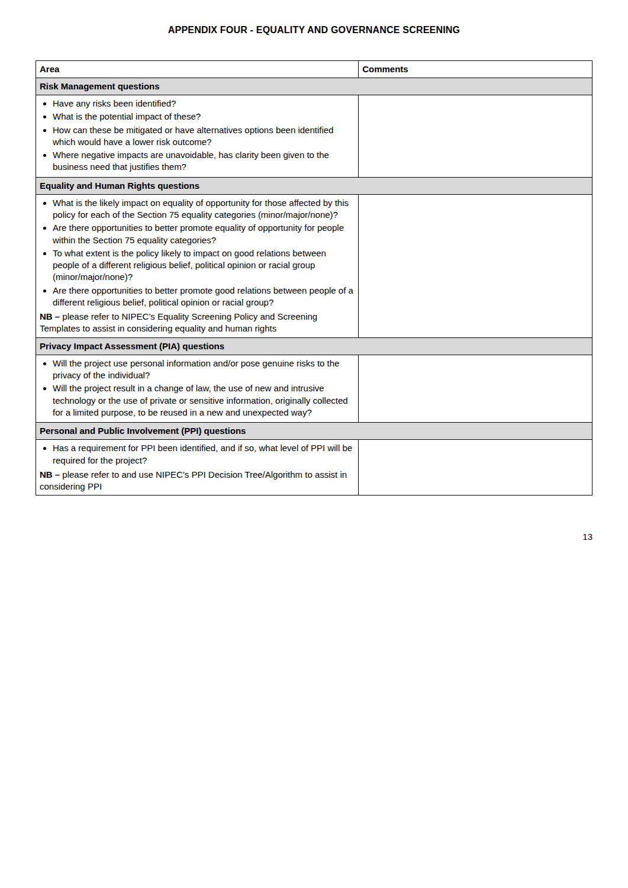APPENDIX FOUR - EQUALITY AND GOVERNANCE SCREENING
| Area | Comments |
| --- | --- |
| Risk Management questions |
| Have any risks been identified? What is the potential impact of these? How can these be mitigated or have alternatives options been identified which would have a lower risk outcome? Where negative impacts are unavoidable, has clarity been given to the business need that justifies them? | |
| Equality and Human Rights questions |
| What is the likely impact on equality of opportunity for those affected by this policy for each of the Section 75 equality categories (minor/major/none)? Are there opportunities to better promote equality of opportunity for people within the Section 75 equality categories? To what extent is the policy likely to impact on good relations between people of a different religious belief, political opinion or racial group (minor/major/none)? Are there opportunities to better promote good relations between people of a different religious belief, political opinion or racial group? NB – please refer to NIPEC’s Equality Screening Policy and Screening Templates to assist in considering equality and human rights | |
| Privacy Impact Assessment (PIA) questions |
| Will the project use personal information and/or pose genuine risks to the privacy of the individual? Will the project result in a change of law, the use of new and intrusive technology or the use of private or sensitive information, originally collected for a limited purpose, to be reused in a new and unexpected way? | |
| Personal and Public Involvement (PPI) questions |
| Has a requirement for PPI been identified, and if so, what level of PPI will be required for the project? NB – please refer to and use NIPEC’s PPI Decision Tree/Algorithm to assist in considering PPI | |
13